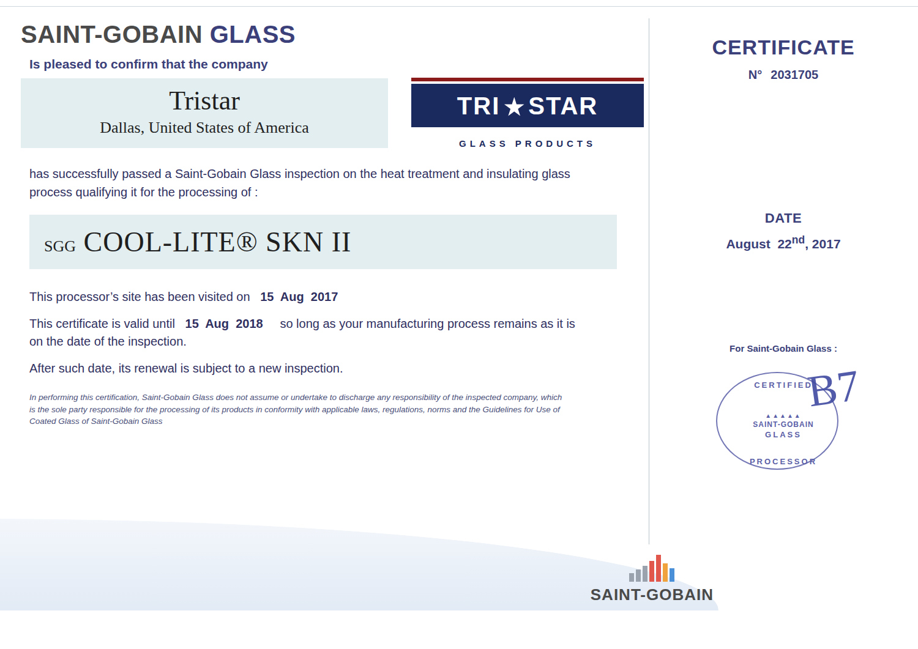SAINT-GOBAIN GLASS
Is pleased to confirm that the company
Tristar
Dallas, United States of America
TRI STAR
GLASS PRODUCTS
has successfully passed a Saint-Gobain Glass inspection on the heat treatment and insulating glass process qualifying it for the processing of :
SGG COOL-LITE® SKN II
This processor’s site has been visited on 15 Aug 2017
This certificate is valid until 15 Aug 2018 so long as your manufacturing process remains as it is on the date of the inspection.
After such date, its renewal is subject to a new inspection.
In performing this certification, Saint-Gobain Glass does not assume or undertake to discharge any responsibility of the inspected company, which is the sole party responsible for the processing of its products in conformity with applicable laws, regulations, norms and the Guidelines for Use of Coated Glass of Saint-Gobain Glass
CERTIFICATE
N°2031705
DATE
August 22nd, 2017
For Saint-Gobain Glass :
CERTIFIED
▲▲▲▲▲ SAINT-GOBAIN GLASS
PROCESSOR
B7
SAINT-GOBAIN